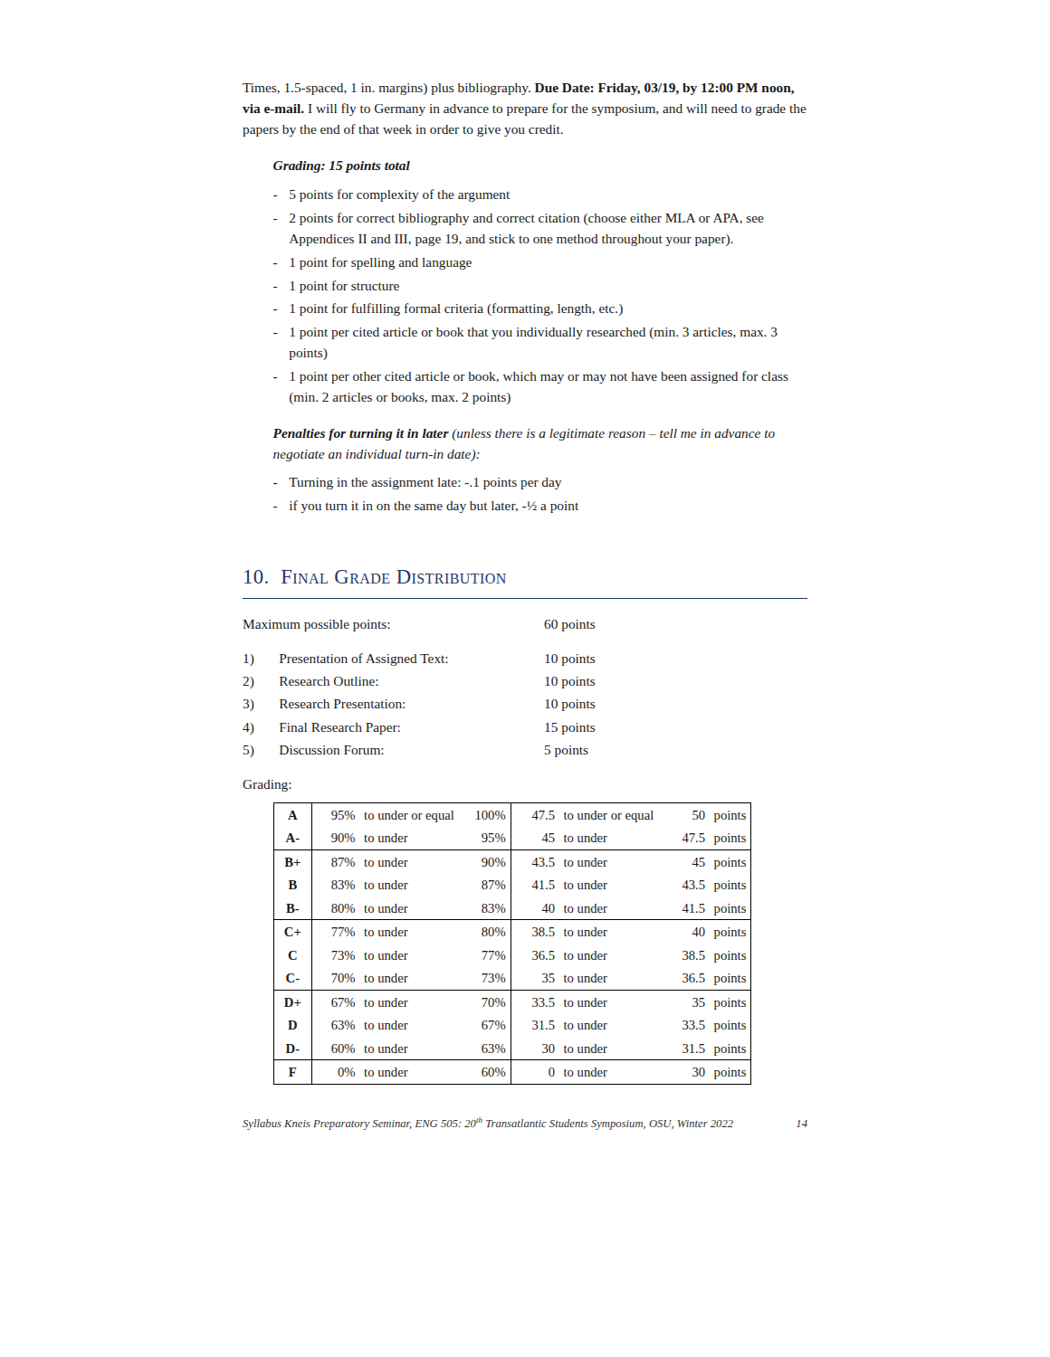Times, 1.5-spaced, 1 in. margins) plus bibliography. Due Date: Friday, 03/19, by 12:00 PM noon, via e-mail. I will fly to Germany in advance to prepare for the symposium, and will need to grade the papers by the end of that week in order to give you credit.
Grading: 15 points total
5 points for complexity of the argument
2 points for correct bibliography and correct citation (choose either MLA or APA, see Appendices II and III, page 19, and stick to one method throughout your paper).
1 point for spelling and language
1 point for structure
1 point for fulfilling formal criteria (formatting, length, etc.)
1 point per cited article or book that you individually researched (min. 3 articles, max. 3 points)
1 point per other cited article or book, which may or may not have been assigned for class (min. 2 articles or books, max. 2 points)
Penalties for turning it in later (unless there is a legitimate reason – tell me in advance to negotiate an individual turn-in date):
Turning in the assignment late: -.1 points per day
if you turn it in on the same day but later, -½ a point
10. Final Grade Distribution
Maximum possible points: 60 points
| 1) | Presentation of Assigned Text: | 10 points |
| 2) | Research Outline: | 10 points |
| 3) | Research Presentation: | 10 points |
| 4) | Final Research Paper: | 15 points |
| 5) | Discussion Forum: | 5 points |
Grading:
| A | 95% | to under or equal | 100% | 47.5 | to under or equal | 50 | points |
| A- | 90% | to under | 95% | 45 | to under | 47.5 | points |
| B+ | 87% | to under | 90% | 43.5 | to under | 45 | points |
| B | 83% | to under | 87% | 41.5 | to under | 43.5 | points |
| B- | 80% | to under | 83% | 40 | to under | 41.5 | points |
| C+ | 77% | to under | 80% | 38.5 | to under | 40 | points |
| C | 73% | to under | 77% | 36.5 | to under | 38.5 | points |
| C- | 70% | to under | 73% | 35 | to under | 36.5 | points |
| D+ | 67% | to under | 70% | 33.5 | to under | 35 | points |
| D | 63% | to under | 67% | 31.5 | to under | 33.5 | points |
| D- | 60% | to under | 63% | 30 | to under | 31.5 | points |
| F | 0% | to under | 60% | 0 | to under | 30 | points |
Syllabus Kneis Preparatory Seminar, ENG 505: 20th Transatlantic Students Symposium, OSU, Winter 2022 14